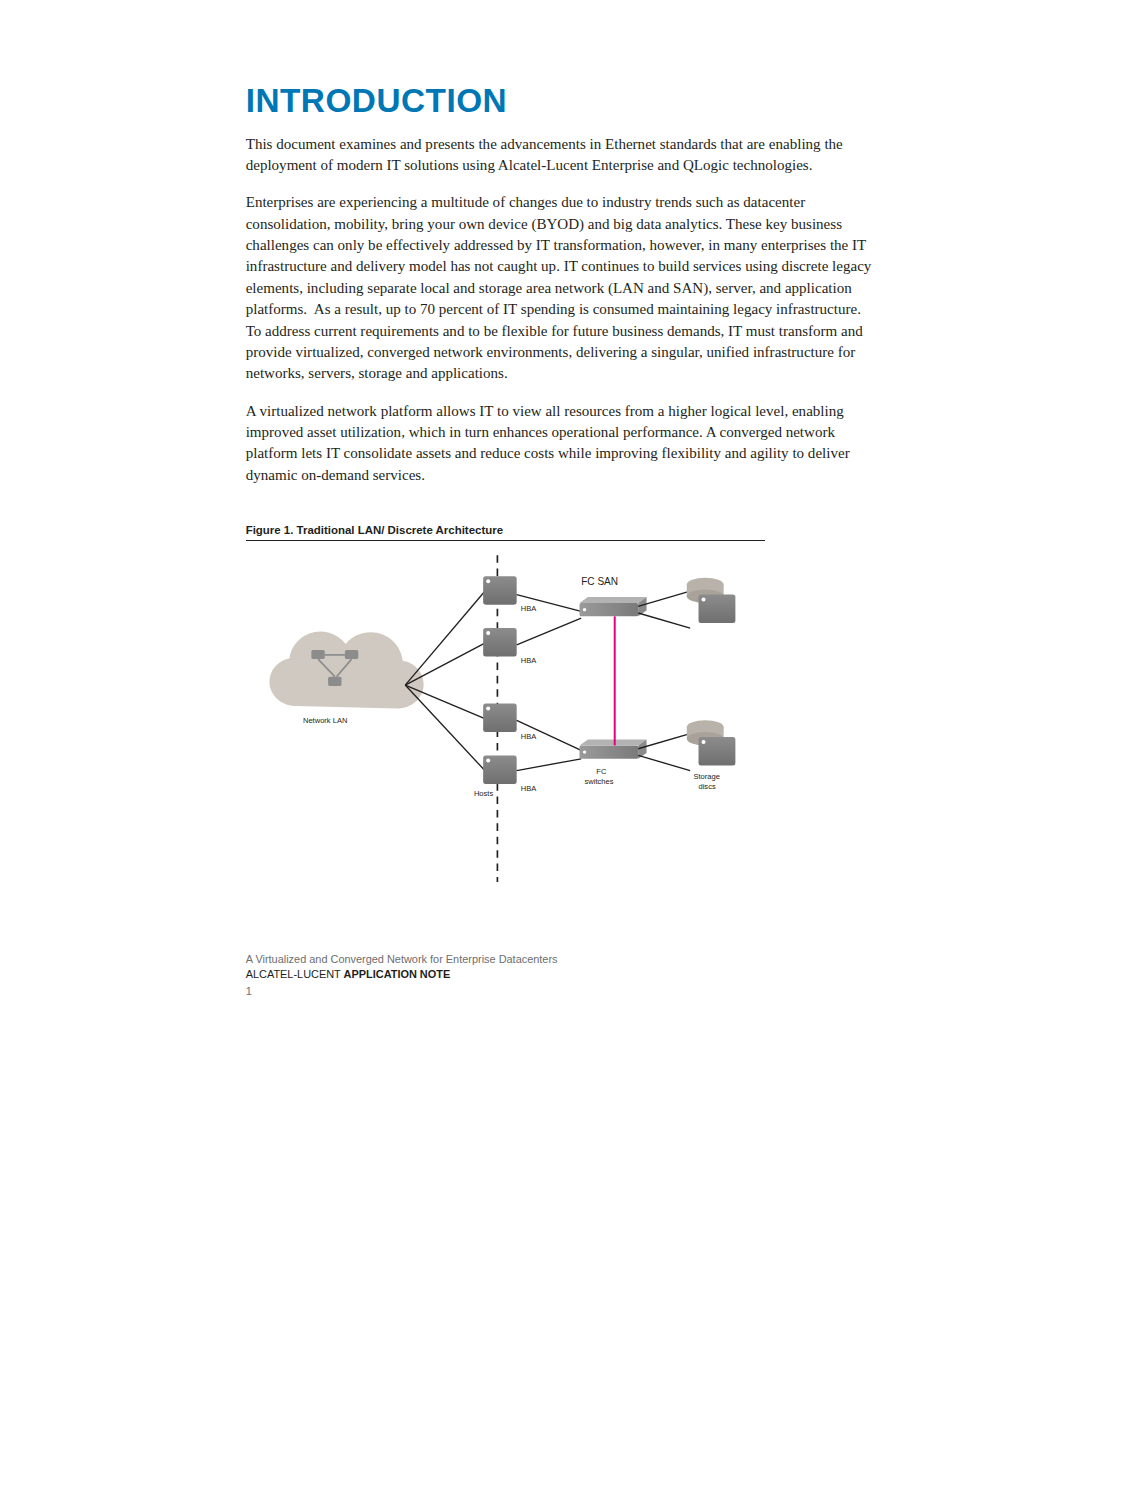INTRODUCTION
This document examines and presents the advancements in Ethernet standards that are enabling the deployment of modern IT solutions using Alcatel-Lucent Enterprise and QLogic technologies.
Enterprises are experiencing a multitude of changes due to industry trends such as datacen­ter consolidation, mobility, bring your own device (BYOD) and big data analytics. These key business challenges can only be effectively addressed by IT transformation, however, in many enterprises the IT infrastructure and delivery model has not caught up. IT continues to build services using discrete legacy elements, including separate local and storage area network (LAN and SAN), server, and application platforms. As a result, up to 70 percent of IT spending is consumed maintaining legacy infrastructure. To address current requirements and to be flexible for future business demands, IT must transform and provide virtualized, converged network environments, delivering a singular, unified infrastructure for networks, servers, storage and applications.
A virtualized network platform allows IT to view all resources from a higher logical level, enabling improved asset utilization, which in turn enhances operational performance. A converged network platform lets IT consolidate assets and reduce costs while improving flexibility and agility to deliver dynamic on-demand services.
Figure 1. Traditional LAN/ Discrete Architecture
Network LAN HBA HBA HBA HBA Hosts FC SAN FC switches Storage discs
A Virtualized and Converged Network for Enterprise Datacenters
ALCATEL-LUCENT APPLICATION NOTE
1